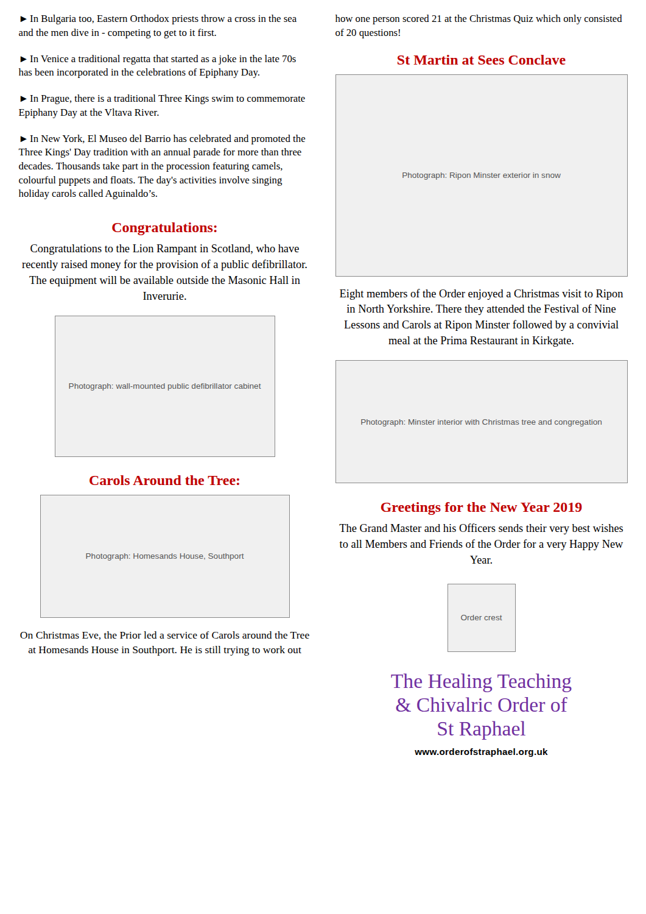In Bulgaria too, Eastern Orthodox priests throw a cross in the sea and the men dive in - competing to get to it first.
In Venice a traditional regatta that started as a joke in the late 70s has been incorporated in the celebrations of Epiphany Day.
In Prague, there is a traditional Three Kings swim to commemorate Epiphany Day at the Vltava River.
In New York, El Museo del Barrio has celebrated and promoted the Three Kings' Day tradition with an annual parade for more than three decades. Thousands take part in the procession featuring camels, colourful puppets and floats. The day's activities involve singing holiday carols called Aguinaldo’s.
Congratulations:
Congratulations to the Lion Rampant in Scotland, who have recently raised money for the provision of a public defibrillator. The equipment will be available outside the Masonic Hall in Inverurie.
Photograph: wall-mounted public defibrillator cabinet
Carols Around the Tree:
Photograph: Homesands House, Southport
On Christmas Eve, the Prior led a service of Carols around the Tree at Homesands House in Southport. He is still trying to work out
how one person scored 21 at the Christmas Quiz which only consisted of 20 questions!
St Martin at Sees Conclave
Photograph: Ripon Minster exterior in snow
Eight members of the Order enjoyed a Christmas visit to Ripon in North Yorkshire. There they attended the Festival of Nine Lessons and Carols at Ripon Minster followed by a convivial meal at the Prima Restaurant in Kirkgate.
Photograph: Minster interior with Christmas tree and congregation
Greetings for the New Year 2019
The Grand Master and his Officers sends their very best wishes to all Members and Friends of the Order for a very Happy New Year.
Order crest
The Healing Teaching
& Chivalric Order of
St Raphael
www.orderofstraphael.org.uk